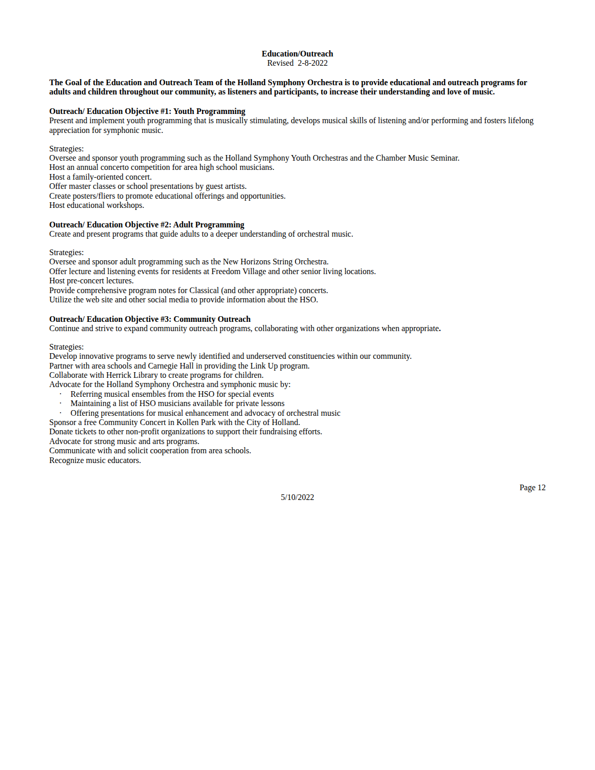Education/Outreach
Revised 2-8-2022
The Goal of the Education and Outreach Team of the Holland Symphony Orchestra is to provide educational and outreach programs for adults and children throughout our community, as listeners and participants, to increase their understanding and love of music.
Outreach/ Education Objective #1: Youth Programming
Present and implement youth programming that is musically stimulating, develops musical skills of listening and/or performing and fosters lifelong appreciation for symphonic music.
Strategies:
Oversee and sponsor youth programming such as the Holland Symphony Youth Orchestras and the Chamber Music Seminar.
Host an annual concerto competition for area high school musicians.
Host a family-oriented concert.
Offer master classes or school presentations by guest artists.
Create posters/fliers to promote educational offerings and opportunities.
Host educational workshops.
Outreach/ Education Objective #2: Adult Programming
Create and present programs that guide adults to a deeper understanding of orchestral music.
Strategies:
Oversee and sponsor adult programming such as the New Horizons String Orchestra.
Offer lecture and listening events for residents at Freedom Village and other senior living locations.
Host pre-concert lectures.
Provide comprehensive program notes for Classical (and other appropriate) concerts.
Utilize the web site and other social media to provide information about the HSO.
Outreach/ Education Objective #3: Community Outreach
Continue and strive to expand community outreach programs, collaborating with other organizations when appropriate.
Strategies:
Develop innovative programs to serve newly identified and underserved constituencies within our community.
Partner with area schools and Carnegie Hall in providing the Link Up program.
Collaborate with Herrick Library to create programs for children.
Advocate for the Holland Symphony Orchestra and symphonic music by:
Referring musical ensembles from the HSO for special events
Maintaining a list of HSO musicians available for private lessons
Offering presentations for musical enhancement and advocacy of orchestral music
Sponsor a free Community Concert in Kollen Park with the City of Holland.
Donate tickets to other non-profit organizations to support their fundraising efforts.
Advocate for strong music and arts programs.
Communicate with and solicit cooperation from area schools.
Recognize music educators.
Page 12
5/10/2022